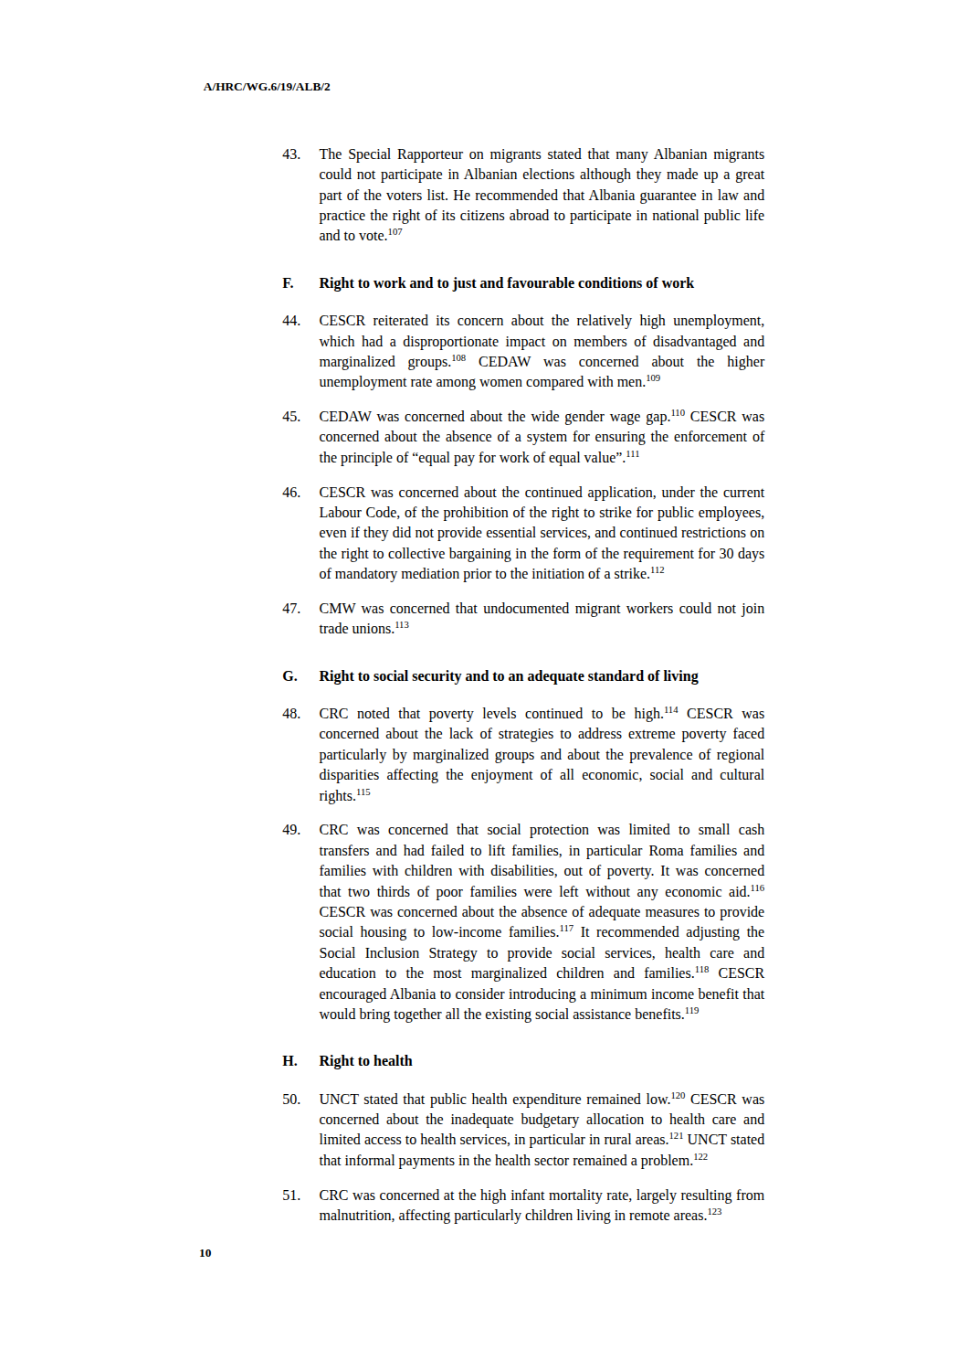A/HRC/WG.6/19/ALB/2
43. The Special Rapporteur on migrants stated that many Albanian migrants could not participate in Albanian elections although they made up a great part of the voters list. He recommended that Albania guarantee in law and practice the right of its citizens abroad to participate in national public life and to vote.107
F. Right to work and to just and favourable conditions of work
44. CESCR reiterated its concern about the relatively high unemployment, which had a disproportionate impact on members of disadvantaged and marginalized groups.108 CEDAW was concerned about the higher unemployment rate among women compared with men.109
45. CEDAW was concerned about the wide gender wage gap.110 CESCR was concerned about the absence of a system for ensuring the enforcement of the principle of “equal pay for work of equal value”.111
46. CESCR was concerned about the continued application, under the current Labour Code, of the prohibition of the right to strike for public employees, even if they did not provide essential services, and continued restrictions on the right to collective bargaining in the form of the requirement for 30 days of mandatory mediation prior to the initiation of a strike.112
47. CMW was concerned that undocumented migrant workers could not join trade unions.113
G. Right to social security and to an adequate standard of living
48. CRC noted that poverty levels continued to be high.114 CESCR was concerned about the lack of strategies to address extreme poverty faced particularly by marginalized groups and about the prevalence of regional disparities affecting the enjoyment of all economic, social and cultural rights.115
49. CRC was concerned that social protection was limited to small cash transfers and had failed to lift families, in particular Roma families and families with children with disabilities, out of poverty. It was concerned that two thirds of poor families were left without any economic aid.116 CESCR was concerned about the absence of adequate measures to provide social housing to low-income families.117 It recommended adjusting the Social Inclusion Strategy to provide social services, health care and education to the most marginalized children and families.118 CESCR encouraged Albania to consider introducing a minimum income benefit that would bring together all the existing social assistance benefits.119
H. Right to health
50. UNCT stated that public health expenditure remained low.120 CESCR was concerned about the inadequate budgetary allocation to health care and limited access to health services, in particular in rural areas.121 UNCT stated that informal payments in the health sector remained a problem.122
51. CRC was concerned at the high infant mortality rate, largely resulting from malnutrition, affecting particularly children living in remote areas.123
10